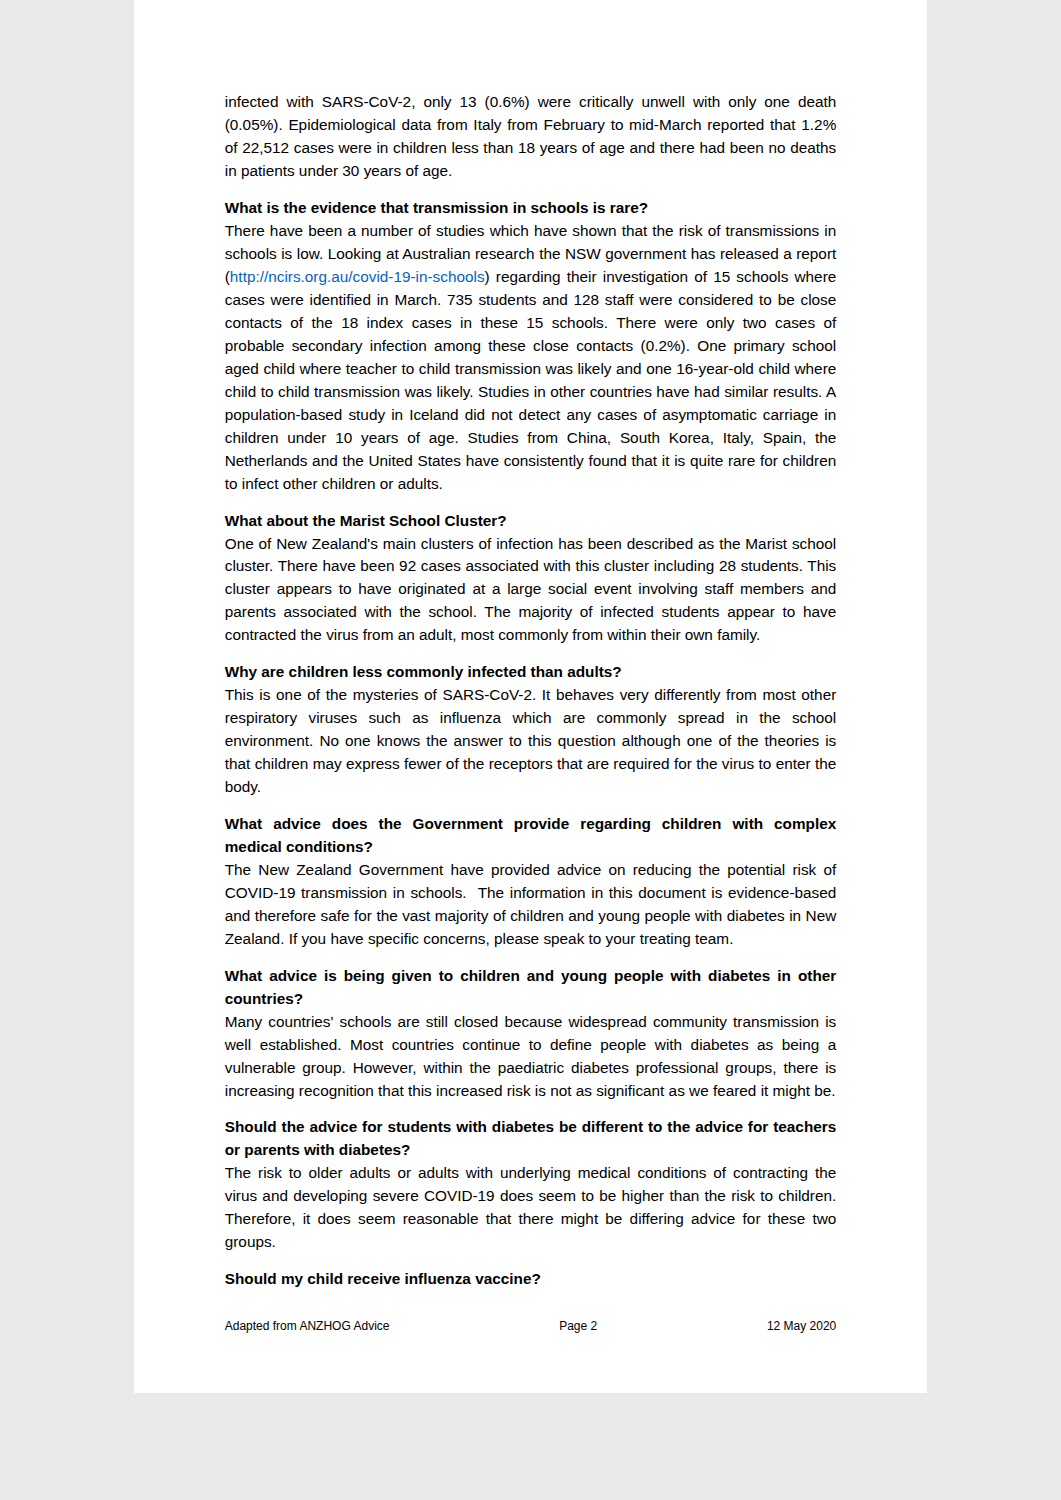infected with SARS-CoV-2, only 13 (0.6%) were critically unwell with only one death (0.05%). Epidemiological data from Italy from February to mid-March reported that 1.2% of 22,512 cases were in children less than 18 years of age and there had been no deaths in patients under 30 years of age.
What is the evidence that transmission in schools is rare?
There have been a number of studies which have shown that the risk of transmissions in schools is low. Looking at Australian research the NSW government has released a report (http://ncirs.org.au/covid-19-in-schools) regarding their investigation of 15 schools where cases were identified in March. 735 students and 128 staff were considered to be close contacts of the 18 index cases in these 15 schools. There were only two cases of probable secondary infection among these close contacts (0.2%). One primary school aged child where teacher to child transmission was likely and one 16-year-old child where child to child transmission was likely. Studies in other countries have had similar results. A population-based study in Iceland did not detect any cases of asymptomatic carriage in children under 10 years of age. Studies from China, South Korea, Italy, Spain, the Netherlands and the United States have consistently found that it is quite rare for children to infect other children or adults.
What about the Marist School Cluster?
One of New Zealand's main clusters of infection has been described as the Marist school cluster. There have been 92 cases associated with this cluster including 28 students. This cluster appears to have originated at a large social event involving staff members and parents associated with the school. The majority of infected students appear to have contracted the virus from an adult, most commonly from within their own family.
Why are children less commonly infected than adults?
This is one of the mysteries of SARS-CoV-2. It behaves very differently from most other respiratory viruses such as influenza which are commonly spread in the school environment. No one knows the answer to this question although one of the theories is that children may express fewer of the receptors that are required for the virus to enter the body.
What advice does the Government provide regarding children with complex medical conditions?
The New Zealand Government have provided advice on reducing the potential risk of COVID-19 transmission in schools. The information in this document is evidence-based and therefore safe for the vast majority of children and young people with diabetes in New Zealand. If you have specific concerns, please speak to your treating team.
What advice is being given to children and young people with diabetes in other countries?
Many countries' schools are still closed because widespread community transmission is well established. Most countries continue to define people with diabetes as being a vulnerable group. However, within the paediatric diabetes professional groups, there is increasing recognition that this increased risk is not as significant as we feared it might be.
Should the advice for students with diabetes be different to the advice for teachers or parents with diabetes?
The risk to older adults or adults with underlying medical conditions of contracting the virus and developing severe COVID-19 does seem to be higher than the risk to children. Therefore, it does seem reasonable that there might be differing advice for these two groups.
Should my child receive influenza vaccine?
Adapted from ANZHOG Advice Page 2 12 May 2020